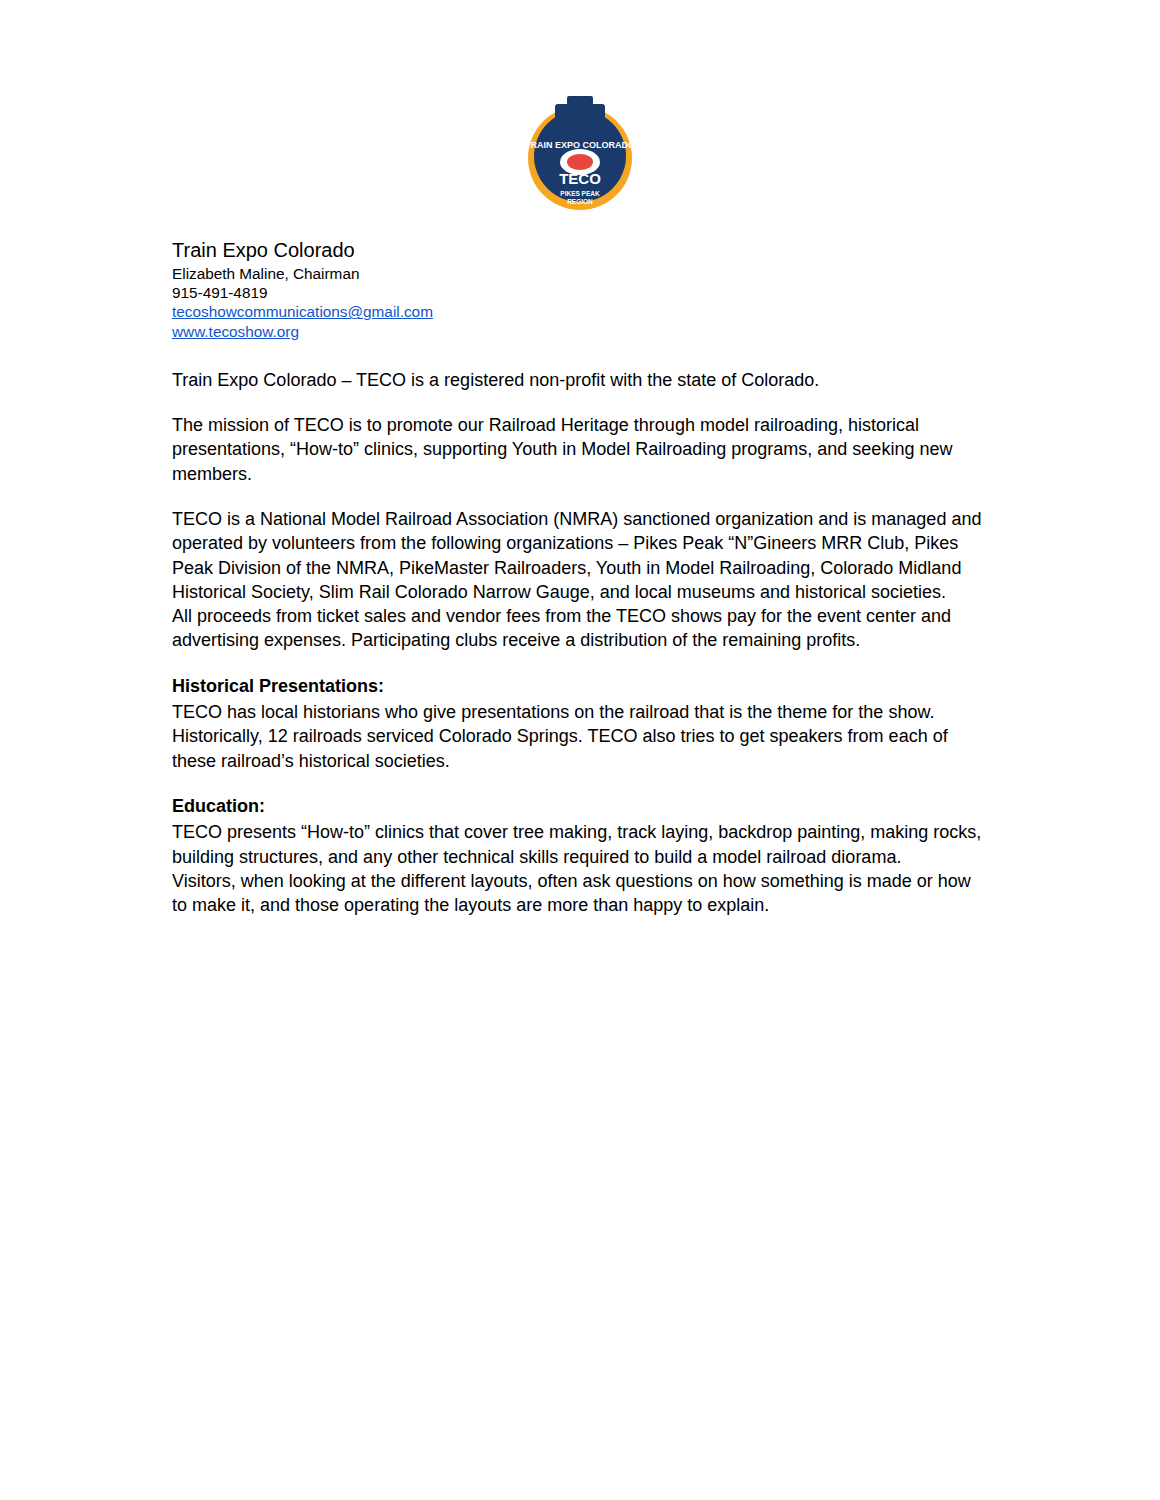TRAIN EXPO COLORADO TECO PIKES PEAK REGION
Train Expo Colorado
Elizabeth Maline, Chairman
915-491-4819
tecoshowcommunications@gmail.com
www.tecoshow.org
Train Expo Colorado – TECO is a registered non-profit with the state of Colorado.
The mission of TECO is to promote our Railroad Heritage through model railroading, historical presentations, “How-to” clinics, supporting Youth in Model Railroading programs, and seeking new members.
TECO is a National Model Railroad Association (NMRA) sanctioned organization and is managed and operated by volunteers from the following organizations – Pikes Peak “N”Gineers MRR Club, Pikes Peak Division of the NMRA, PikeMaster Railroaders, Youth in Model Railroading, Colorado Midland Historical Society, Slim Rail Colorado Narrow Gauge, and local museums and historical societies.
All proceeds from ticket sales and vendor fees from the TECO shows pay for the event center and advertising expenses. Participating clubs receive a distribution of the remaining profits.
Historical Presentations:
TECO has local historians who give presentations on the railroad that is the theme for the show. Historically, 12 railroads serviced Colorado Springs. TECO also tries to get speakers from each of these railroad’s historical societies.
Education:
TECO presents “How-to” clinics that cover tree making, track laying, backdrop painting, making rocks, building structures, and any other technical skills required to build a model railroad diorama.
Visitors, when looking at the different layouts, often ask questions on how something is made or how to make it, and those operating the layouts are more than happy to explain.